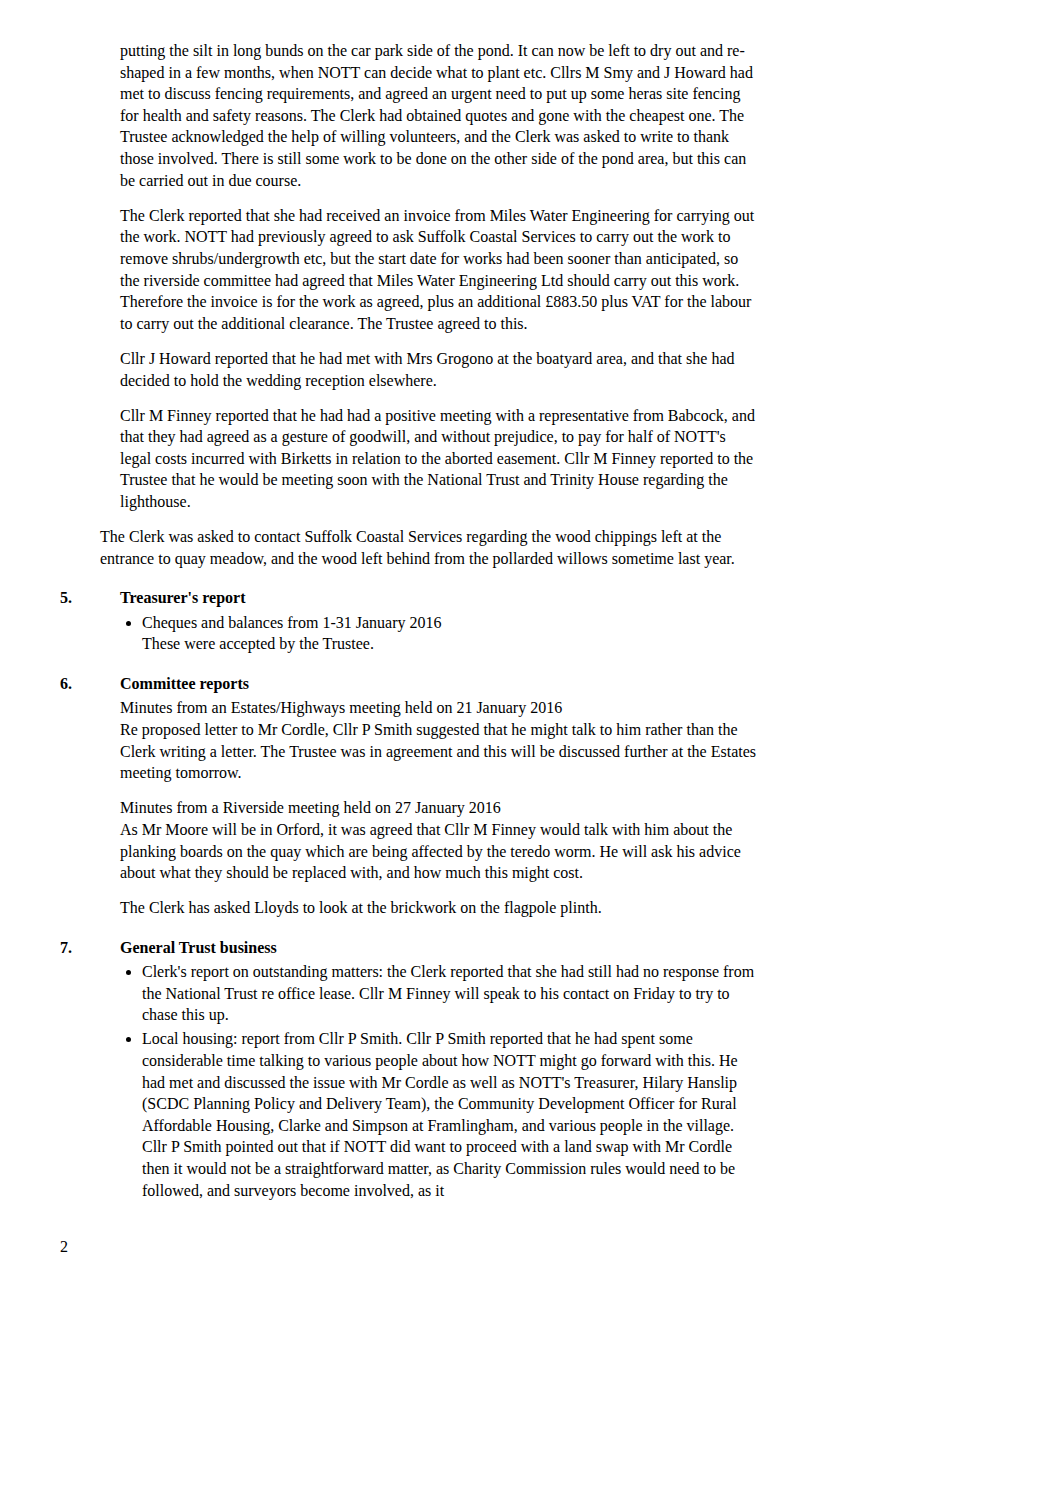putting the silt in long bunds on the car park side of the pond. It can now be left to dry out and re-shaped in a few months, when NOTT can decide what to plant etc. Cllrs M Smy and J Howard had met to discuss fencing requirements, and agreed an urgent need to put up some heras site fencing for health and safety reasons. The Clerk had obtained quotes and gone with the cheapest one. The Trustee acknowledged the help of willing volunteers, and the Clerk was asked to write to thank those involved. There is still some work to be done on the other side of the pond area, but this can be carried out in due course.
The Clerk reported that she had received an invoice from Miles Water Engineering for carrying out the work. NOTT had previously agreed to ask Suffolk Coastal Services to carry out the work to remove shrubs/undergrowth etc, but the start date for works had been sooner than anticipated, so the riverside committee had agreed that Miles Water Engineering Ltd should carry out this work. Therefore the invoice is for the work as agreed, plus an additional £883.50 plus VAT for the labour to carry out the additional clearance. The Trustee agreed to this.
Cllr J Howard reported that he had met with Mrs Grogono at the boatyard area, and that she had decided to hold the wedding reception elsewhere.
Cllr M Finney reported that he had had a positive meeting with a representative from Babcock, and that they had agreed as a gesture of goodwill, and without prejudice, to pay for half of NOTT's legal costs incurred with Birketts in relation to the aborted easement. Cllr M Finney reported to the Trustee that he would be meeting soon with the National Trust and Trinity House regarding the lighthouse.
The Clerk was asked to contact Suffolk Coastal Services regarding the wood chippings left at the entrance to quay meadow, and the wood left behind from the pollarded willows sometime last year.
5.
Treasurer's report
Cheques and balances from 1-31 January 2016
These were accepted by the Trustee.
6.
Committee reports
Minutes from an Estates/Highways meeting held on 21 January 2016
Re proposed letter to Mr Cordle, Cllr P Smith suggested that he might talk to him rather than the Clerk writing a letter. The Trustee was in agreement and this will be discussed further at the Estates meeting tomorrow.
Minutes from a Riverside meeting held on 27 January 2016
As Mr Moore will be in Orford, it was agreed that Cllr M Finney would talk with him about the planking boards on the quay which are being affected by the teredo worm. He will ask his advice about what they should be replaced with, and how much this might cost.
The Clerk has asked Lloyds to look at the brickwork on the flagpole plinth.
7.
General Trust business
Clerk's report on outstanding matters: the Clerk reported that she had still had no response from the National Trust re office lease. Cllr M Finney will speak to his contact on Friday to try to chase this up.
Local housing: report from Cllr P Smith. Cllr P Smith reported that he had spent some considerable time talking to various people about how NOTT might go forward with this. He had met and discussed the issue with Mr Cordle as well as NOTT's Treasurer, Hilary Hanslip (SCDC Planning Policy and Delivery Team), the Community Development Officer for Rural Affordable Housing, Clarke and Simpson at Framlingham, and various people in the village. Cllr P Smith pointed out that if NOTT did want to proceed with a land swap with Mr Cordle then it would not be a straightforward matter, as Charity Commission rules would need to be followed, and surveyors become involved, as it
2